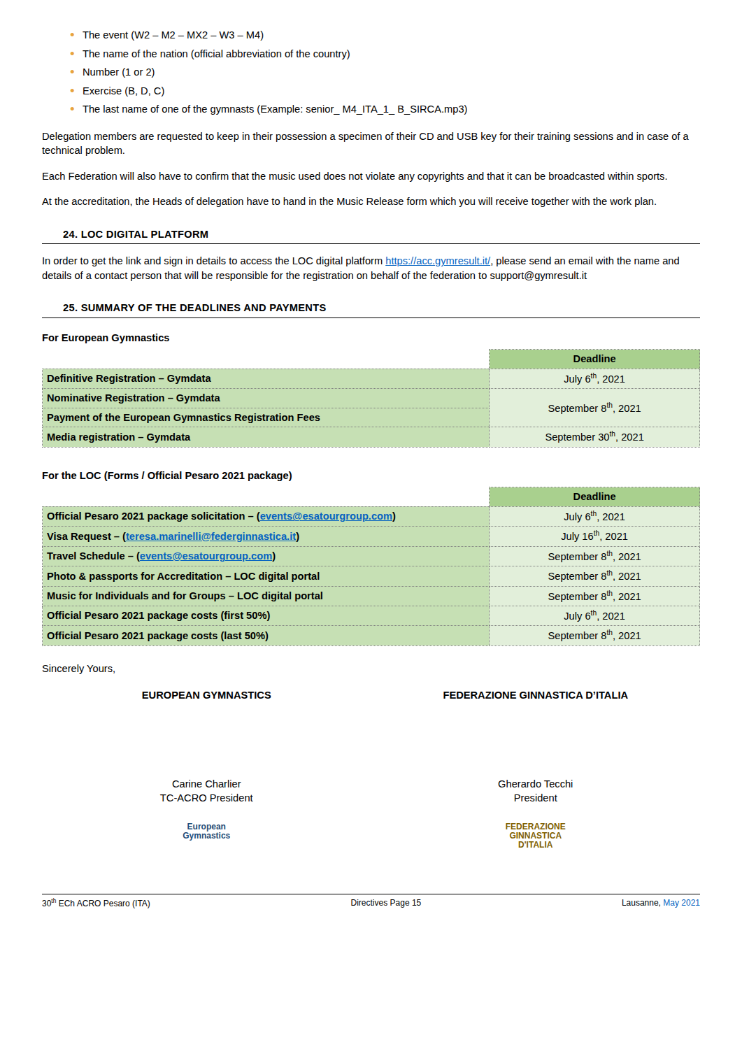The event (W2 – M2 – MX2 – W3 – M4)
The name of the nation (official abbreviation of the country)
Number (1 or 2)
Exercise (B, D, C)
The last name of one of the gymnasts (Example: senior_ M4_ITA_1_ B_SIRCA.mp3)
Delegation members are requested to keep in their possession a specimen of their CD and USB key for their training sessions and in case of a technical problem.
Each Federation will also have to confirm that the music used does not violate any copyrights and that it can be broadcasted within sports.
At the accreditation, the Heads of delegation have to hand in the Music Release form which you will receive together with the work plan.
24. LOC DIGITAL PLATFORM
In order to get the link and sign in details to access the LOC digital platform https://acc.gymresult.it/, please send an email with the name and details of a contact person that will be responsible for the registration on behalf of the federation to support@gymresult.it
25. SUMMARY OF THE DEADLINES AND PAYMENTS
For European Gymnastics
| | Deadline |
| Definitive Registration – Gymdata | July 6 th , 2021 |
| Nominative Registration – Gymdata | September 8 th , 2021 |
| Payment of the European Gymnastics Registration Fees |
| Media registration – Gymdata | September 30 th , 2021 |
For the LOC (Forms / Official Pesaro 2021 package)
| | Deadline |
| Official Pesaro 2021 package solicitation – ( events@esatourgroup.com ) | July 6 th , 2021 |
| Visa Request – ( teresa.marinelli@federginnastica.it ) | July 16 th , 2021 |
| Travel Schedule – ( events@esatourgroup.com ) | September 8 th , 2021 |
| Photo & passports for Accreditation – LOC digital portal | September 8 th , 2021 |
| Music for Individuals and for Groups – LOC digital portal | September 8 th , 2021 |
| Official Pesaro 2021 package costs (first 50%) | July 6 th , 2021 |
| Official Pesaro 2021 package costs (last 50%) | September 8 th , 2021 |
Sincerely Yours,
| EUROPEAN GYMNASTICS Carine Charlier TC-ACRO President European Gymnastics | FEDERAZIONE GINNASTICA D’ITALIA Gherardo Tecchi President FEDERAZIONE GINNASTICA D'ITALIA |
30th ECh ACRO Pesaro (ITA) Directives Page 15 Lausanne, May 2021